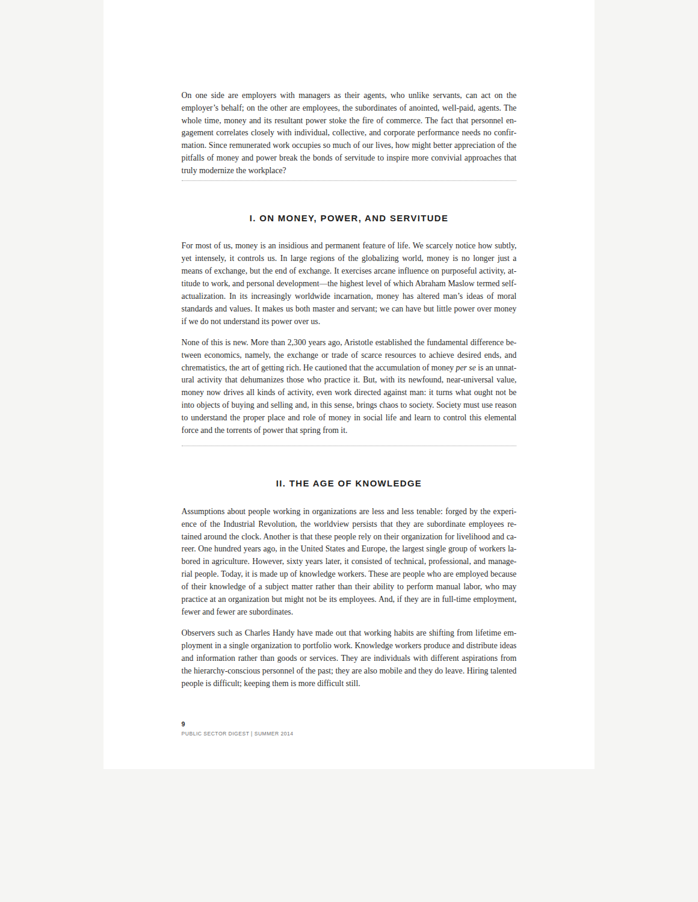On one side are employers with managers as their agents, who unlike servants, can act on the employer’s behalf; on the other are employees, the subordinates of anointed, well-paid, agents. The whole time, money and its resultant power stoke the fire of commerce. The fact that personnel engagement correlates closely with individual, collective, and corporate performance needs no confirmation. Since remunerated work occupies so much of our lives, how might better appreciation of the pitfalls of money and power break the bonds of servitude to inspire more convivial approaches that truly modernize the workplace?
I. ON MONEY, POWER, AND SERVITUDE
For most of us, money is an insidious and permanent feature of life. We scarcely notice how subtly, yet intensely, it controls us. In large regions of the globalizing world, money is no longer just a means of exchange, but the end of exchange. It exercises arcane influence on purposeful activity, attitude to work, and personal development—the highest level of which Abraham Maslow termed self-actualization. In its increasingly worldwide incarnation, money has altered man’s ideas of moral standards and values. It makes us both master and servant; we can have but little power over money if we do not understand its power over us.
None of this is new. More than 2,300 years ago, Aristotle established the fundamental difference between economics, namely, the exchange or trade of scarce resources to achieve desired ends, and chrematistics, the art of getting rich. He cautioned that the accumulation of money per se is an unnatural activity that dehumanizes those who practice it. But, with its newfound, near-universal value, money now drives all kinds of activity, even work directed against man: it turns what ought not be into objects of buying and selling and, in this sense, brings chaos to society. Society must use reason to understand the proper place and role of money in social life and learn to control this elemental force and the torrents of power that spring from it.
II. THE AGE OF KNOWLEDGE
Assumptions about people working in organizations are less and less tenable: forged by the experience of the Industrial Revolution, the worldview persists that they are subordinate employees retained around the clock. Another is that these people rely on their organization for livelihood and career. One hundred years ago, in the United States and Europe, the largest single group of workers labored in agriculture. However, sixty years later, it consisted of technical, professional, and managerial people. Today, it is made up of knowledge workers. These are people who are employed because of their knowledge of a subject matter rather than their ability to perform manual labor, who may practice at an organization but might not be its employees. And, if they are in full-time employment, fewer and fewer are subordinates.
Observers such as Charles Handy have made out that working habits are shifting from lifetime employment in a single organization to portfolio work. Knowledge workers produce and distribute ideas and information rather than goods or services. They are individuals with different aspirations from the hierarchy-conscious personnel of the past; they are also mobile and they do leave. Hiring talented people is difficult; keeping them is more difficult still.
9
PUBLIC SECTOR DIGEST | SUMMER 2014